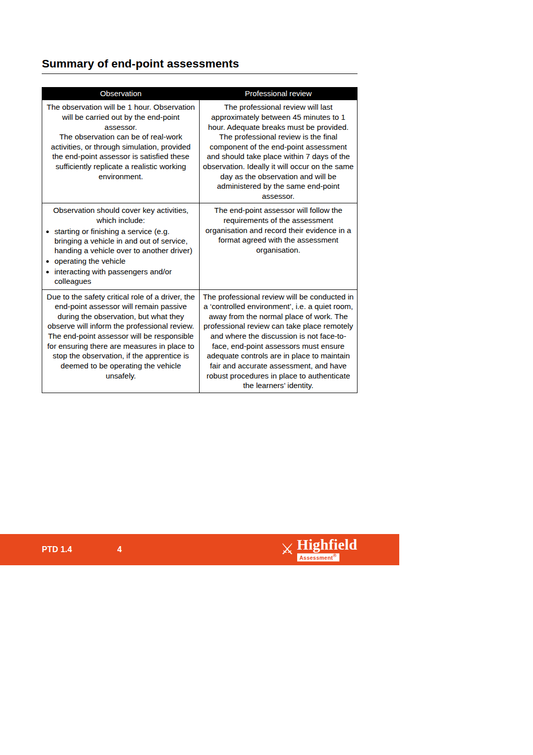Summary of end-point assessments
| Observation | Professional review |
| --- | --- |
| The observation will be 1 hour. Observation will be carried out by the end-point assessor. The observation can be of real-work activities, or through simulation, provided the end-point assessor is satisfied these sufficiently replicate a realistic working environment. | The professional review will last approximately between 45 minutes to 1 hour. Adequate breaks must be provided. The professional review is the final component of the end-point assessment and should take place within 7 days of the observation. Ideally it will occur on the same day as the observation and will be administered by the same end-point assessor. |
| Observation should cover key activities, which include: starting or finishing a service (e.g. bringing a vehicle in and out of service, handing a vehicle over to another driver) operating the vehicle interacting with passengers and/or colleagues | The end-point assessor will follow the requirements of the assessment organisation and record their evidence in a format agreed with the assessment organisation. |
| Due to the safety critical role of a driver, the end-point assessor will remain passive during the observation, but what they observe will inform the professional review. The end-point assessor will be responsible for ensuring there are measures in place to stop the observation, if the apprentice is deemed to be operating the vehicle unsafely. | The professional review will be conducted in a ‘controlled environment’, i.e. a quiet room, away from the normal place of work. The professional review can take place remotely and where the discussion is not face-to-face, end-point assessors must ensure adequate controls are in place to maintain fair and accurate assessment, and have robust procedures in place to authenticate the learners’ identity. |
PTD 1.4 4
⚔ Highfield
Assessment®